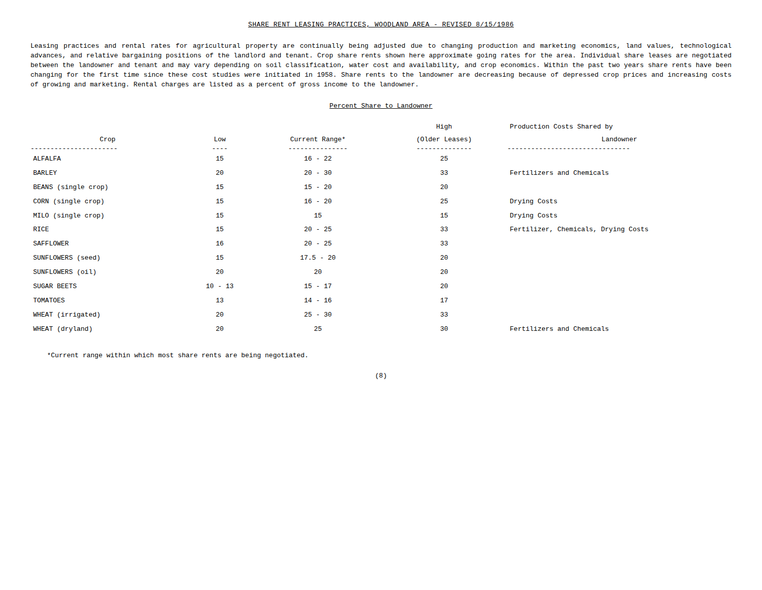SHARE RENT LEASING PRACTICES, WOODLAND AREA - REVISED 8/15/1986
Leasing practices and rental rates for agricultural property are continually being adjusted due to changing production and marketing economics, land values, technological advances, and relative bargaining positions of the landlord and tenant. Crop share rents shown here approximate going rates for the area. Individual share leases are negotiated between the landowner and tenant and may vary depending on soil classification, water cost and availability, and crop economics. Within the past two years share rents have been changing for the first time since these cost studies were initiated in 1958. Share rents to the landowner are decreasing because of depressed crop prices and increasing costs of growing and marketing. Rental charges are listed as a percent of gross income to the landowner.
Percent Share to Landowner
| | | | High | Production Costs Shared by |
| --- | --- | --- | --- | --- |
| Crop | Low | Current Range* | (Older Leases) | Landowner |
| ---------------------- | ---- | --------------- | -------------- | ------------------------------- |
| ALFALFA | 15 | 16 - 22 | 25 | |
| BARLEY | 20 | 20 - 30 | 33 | Fertilizers and Chemicals |
| BEANS (single crop) | 15 | 15 - 20 | 20 | |
| CORN (single crop) | 15 | 16 - 20 | 25 | Drying Costs |
| MILO (single crop) | 15 | 15 | 15 | Drying Costs |
| RICE | 15 | 20 - 25 | 33 | Fertilizer, Chemicals, Drying Costs |
| SAFFLOWER | 16 | 20 - 25 | 33 | |
| SUNFLOWERS (seed) | 15 | 17.5 - 20 | 20 | |
| SUNFLOWERS (oil) | 20 | 20 | 20 | |
| SUGAR BEETS | 10 - 13 | 15 - 17 | 20 | |
| TOMATOES | 13 | 14 - 16 | 17 | |
| WHEAT (irrigated) | 20 | 25 - 30 | 33 | |
| WHEAT (dryland) | 20 | 25 | 30 | Fertilizers and Chemicals |
*Current range within which most share rents are being negotiated.
(8)